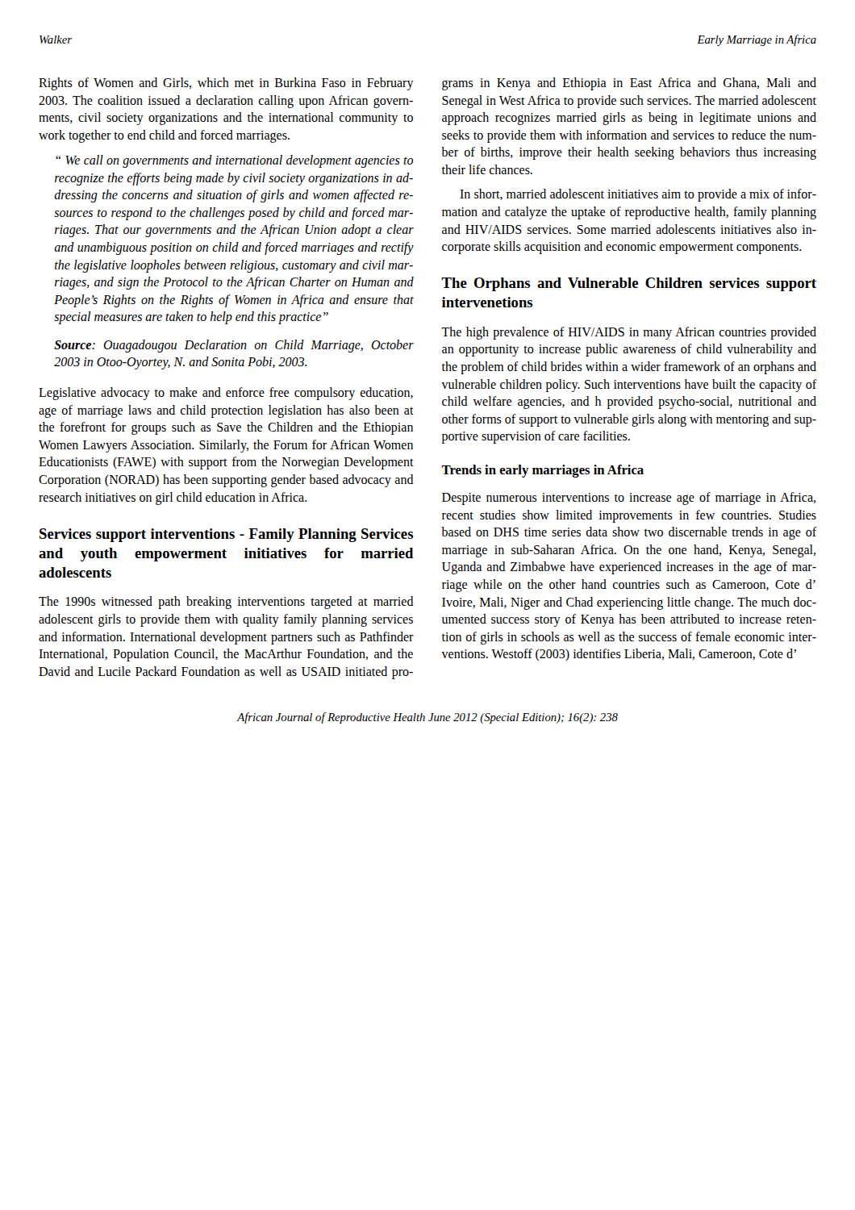Walker Early Marriage in Africa
Rights of Women and Girls, which met in Burkina Faso in February 2003. The coalition issued a declaration calling upon African governments, civil society organizations and the international community to work together to end child and forced marriages.
“ We call on governments and international development agencies to recognize the efforts being made by civil society organizations in addressing the concerns and situation of girls and women affected resources to respond to the challenges posed by child and forced marriages. That our governments and the African Union adopt a clear and unambiguous position on child and forced marriages and rectify the legislative loopholes between religious, customary and civil marriages, and sign the Protocol to the African Charter on Human and People’s Rights on the Rights of Women in Africa and ensure that special measures are taken to help end this practice”
Source: Ouagadougou Declaration on Child Marriage, October 2003 in Otoo-Oyortey, N. and Sonita Pobi, 2003.
Legislative advocacy to make and enforce free compulsory education, age of marriage laws and child protection legislation has also been at the forefront for groups such as Save the Children and the Ethiopian Women Lawyers Association. Similarly, the Forum for African Women Educationists (FAWE) with support from the Norwegian Development Corporation (NORAD) has been supporting gender based advocacy and research initiatives on girl child education in Africa.
Services support interventions - Family Planning Services and youth empowerment initiatives for married adolescents
The 1990s witnessed path breaking interventions targeted at married adolescent girls to provide them with quality family planning services and information. International development partners such as Pathfinder International, Population Council, the MacArthur Foundation, and the David and Lucile Packard Foundation as well as USAID initiated programs in Kenya and Ethiopia in East Africa and Ghana, Mali and Senegal in West Africa to provide such services. The married adolescent approach recognizes married girls as being in legitimate unions and seeks to provide them with information and services to reduce the number of births, improve their health seeking behaviors thus increasing their life chances.
In short, married adolescent initiatives aim to provide a mix of information and catalyze the uptake of reproductive health, family planning and HIV/AIDS services. Some married adolescents initiatives also incorporate skills acquisition and economic empowerment components.
The Orphans and Vulnerable Children services support intervenetions
The high prevalence of HIV/AIDS in many African countries provided an opportunity to increase public awareness of child vulnerability and the problem of child brides within a wider framework of an orphans and vulnerable children policy. Such interventions have built the capacity of child welfare agencies, and h provided psycho-social, nutritional and other forms of support to vulnerable girls along with mentoring and supportive supervision of care facilities.
Trends in early marriages in Africa
Despite numerous interventions to increase age of marriage in Africa, recent studies show limited improvements in few countries. Studies based on DHS time series data show two discernable trends in age of marriage in sub-Saharan Africa. On the one hand, Kenya, Senegal, Uganda and Zimbabwe have experienced increases in the age of marriage while on the other hand countries such as Cameroon, Cote d’ Ivoire, Mali, Niger and Chad experiencing little change. The much documented success story of Kenya has been attributed to increase retention of girls in schools as well as the success of female economic interventions. Westoff (2003) identifies Liberia, Mali, Cameroon, Cote d’
African Journal of Reproductive Health June 2012 (Special Edition); 16(2): 238